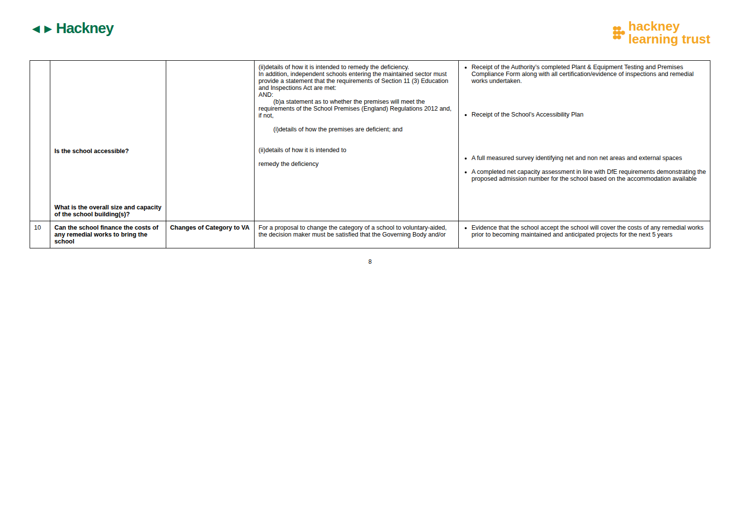◄►Hackney
⬢⬢
⬢⬢⬢
⬢⬢
hackney
learning trust
| | Is the school accessible? What is the overall size and capacity of the school building(s)? | | (ii)details of how it is intended to remedy the deficiency. In addition, independent schools entering the maintained sector must provide a statement that the requirements of Section 11 (3) Education and Inspections Act are met: AND: (b)a statement as to whether the premises will meet the requirements of the School Premises (England) Regulations 2012 and, if not, (i)details of how the premises are deficient; and (ii)details of how it is intended to remedy the deficiency | Receipt of the Authority’s completed Plant & Equipment Testing and Premises Compliance Form along with all certification/evidence of inspections and remedial works undertaken. Receipt of the School’s Accessibility Plan A full measured survey identifying net and non net areas and external spaces A completed net capacity assessment in line with DfE requirements demonstrating the proposed admission number for the school based on the accommodation available |
| 10 | Can the school finance the costs of any remedial works to bring the school | Changes of Category to VA | For a proposal to change the category of a school to voluntary-aided, the decision maker must be satisfied that the Governing Body and/or | Evidence that the school accept the school will cover the costs of any remedial works prior to becoming maintained and anticipated projects for the next 5 years |
8